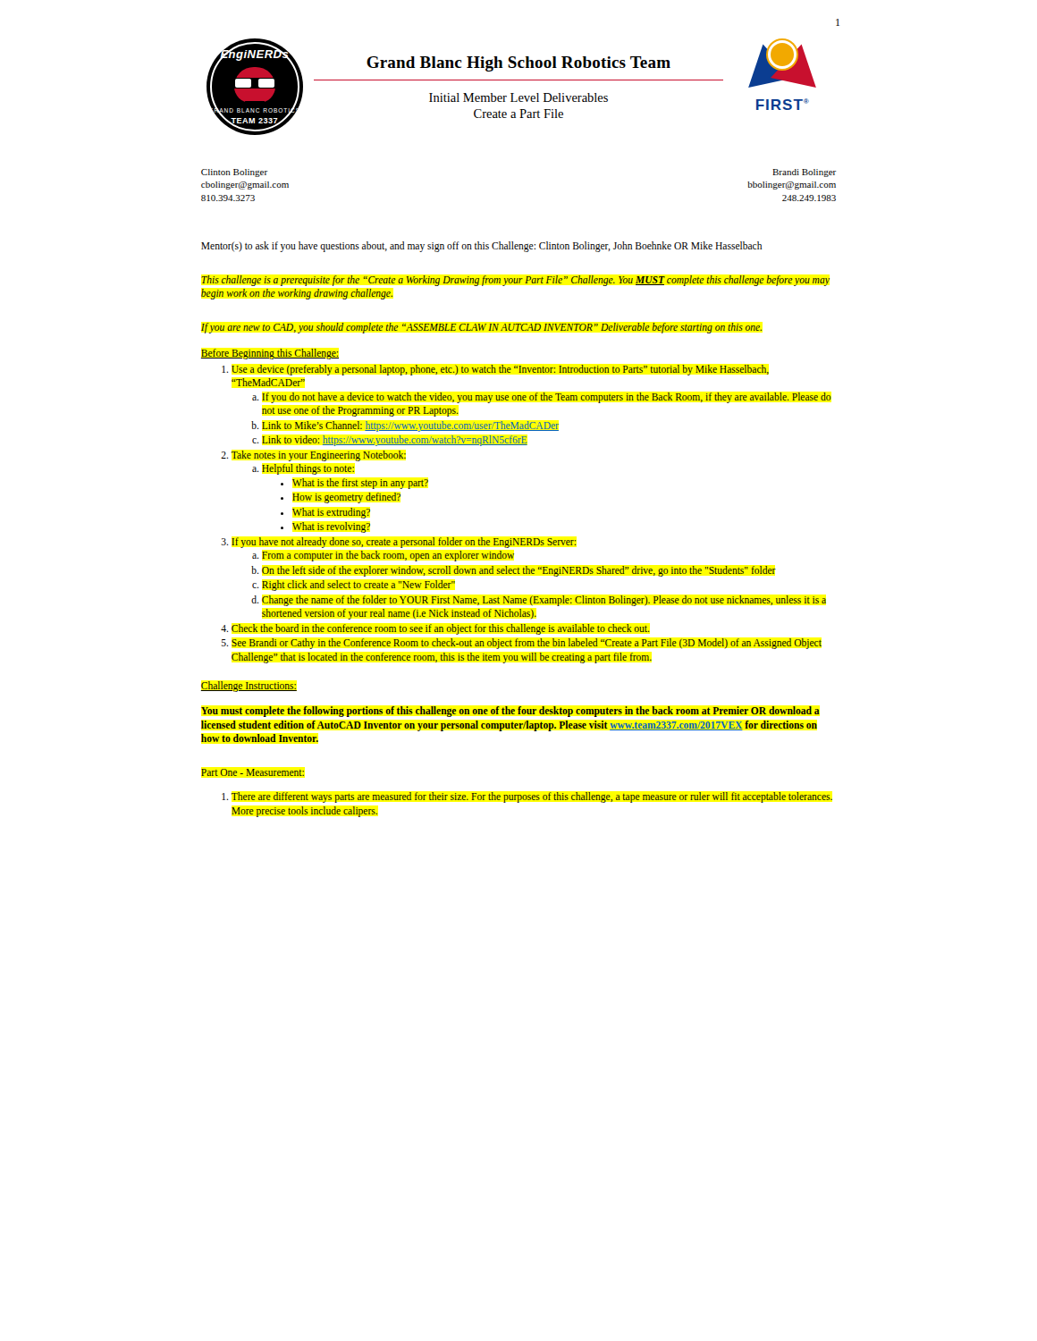1
EngiNERDs
GRAND BLANC ROBOTICS
TEAM 2337
Grand Blanc High School Robotics Team
Initial Member Level Deliverables
Create a Part File
FIRST®
Clinton Bolinger
cbolinger@gmail.com
810.394.3273
Brandi Bolinger
bbolinger@gmail.com
248.249.1983
Mentor(s) to ask if you have questions about, and may sign off on this Challenge: Clinton Bolinger, John Boehnke OR Mike Hasselbach
This challenge is a prerequisite for the “Create a Working Drawing from your Part File” Challenge. You MUST complete this challenge before you may begin work on the working drawing challenge.
If you are new to CAD, you should complete the “ASSEMBLE CLAW IN AUTCAD INVENTOR” Deliverable before starting on this one.
Before Beginning this Challenge:
Use a device (preferably a personal laptop, phone, etc.) to watch the “Inventor: Introduction to Parts” tutorial by Mike Hasselbach, “TheMadCADer”
If you do not have a device to watch the video, you may use one of the Team computers in the Back Room, if they are available. Please do not use one of the Programming or PR Laptops.
Link to Mike’s Channel: https://www.youtube.com/user/TheMadCADer
Link to video: https://www.youtube.com/watch?v=nqRlN5cf6rE
Take notes in your Engineering Notebook:
Helpful things to note:
What is the first step in any part?
How is geometry defined?
What is extruding?
What is revolving?
If you have not already done so, create a personal folder on the EngiNERDs Server:
From a computer in the back room, open an explorer window
On the left side of the explorer window, scroll down and select the “EngiNERDs Shared” drive, go into the "Students" folder
Right click and select to create a "New Folder"
Change the name of the folder to YOUR First Name, Last Name (Example: Clinton Bolinger). Please do not use nicknames, unless it is a shortened version of your real name (i.e Nick instead of Nicholas).
Check the board in the conference room to see if an object for this challenge is available to check out.
See Brandi or Cathy in the Conference Room to check-out an object from the bin labeled “Create a Part File (3D Model) of an Assigned Object Challenge” that is located in the conference room, this is the item you will be creating a part file from.
Challenge Instructions:
You must complete the following portions of this challenge on one of the four desktop computers in the back room at Premier OR download a licensed student edition of AutoCAD Inventor on your personal computer/laptop. Please visit www.team2337.com/2017VEX for directions on how to download Inventor.
Part One - Measurement:
There are different ways parts are measured for their size. For the purposes of this challenge, a tape measure or ruler will fit acceptable tolerances. More precise tools include calipers.